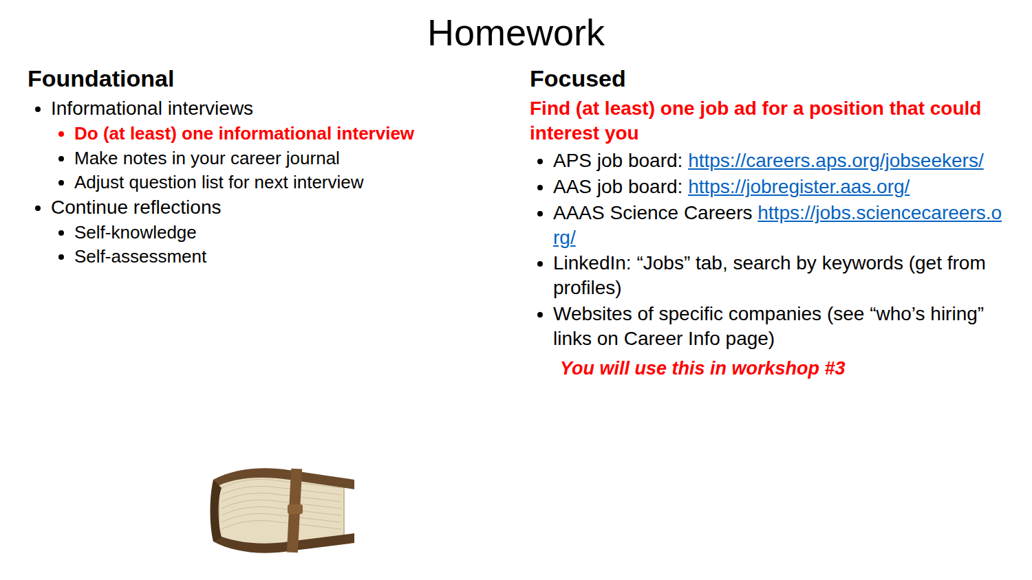Homework
Foundational
Informational interviews
Do (at least) one informational interview
Make notes in your career journal
Adjust question list for next interview
Continue reflections
Self-knowledge
Self-assessment
Focused
Find (at least) one job ad for a position that could interest you
APS job board: https://careers.aps.org/jobseekers/
AAS job board: https://jobregister.aas.org/
AAAS Science Careers https://jobs.sciencecareers.org/
LinkedIn: “Jobs” tab, search by keywords (get from profiles)
Websites of specific companies (see “who’s hiring” links on Career Info page)
You will use this in workshop #3